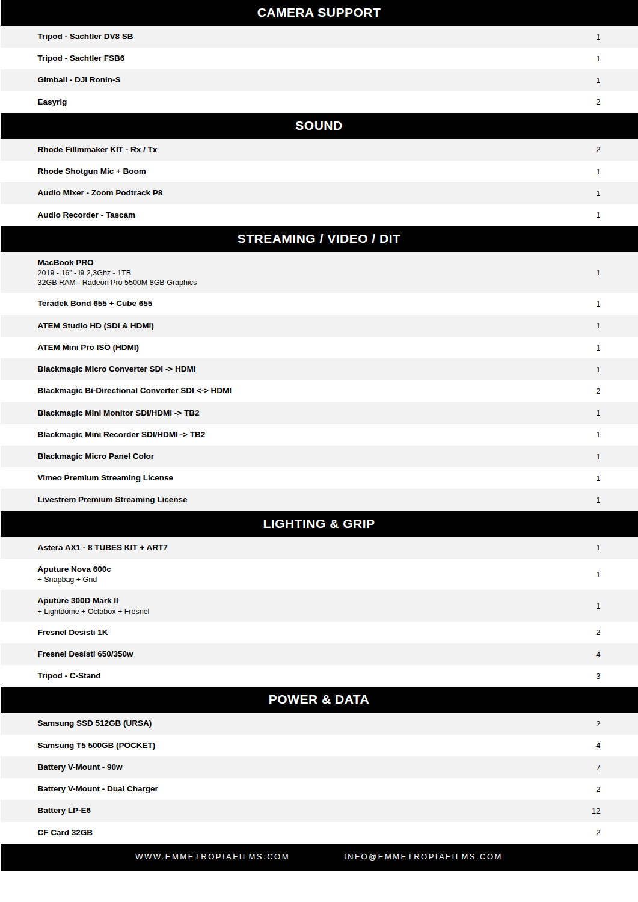| CAMERA SUPPORT |
| --- |
| Tripod - Sachtler DV8 SB | 1 |
| Tripod - Sachtler FSB6 | 1 |
| Gimball - DJI Ronin-S | 1 |
| Easyrig | 2 |
| SOUND |
| Rhode Fillmmaker KIT - Rx / Tx | 2 |
| Rhode Shotgun Mic + Boom | 1 |
| Audio Mixer - Zoom Podtrack P8 | 1 |
| Audio Recorder - Tascam | 1 |
| STREAMING / VIDEO / DIT |
| MacBook PRO 2019 - 16” - i9 2,3Ghz - 1TB 32GB RAM - Radeon Pro 5500M 8GB Graphics | 1 |
| Teradek Bond 655 + Cube 655 | 1 |
| ATEM Studio HD (SDI & HDMI) | 1 |
| ATEM Mini Pro ISO (HDMI) | 1 |
| Blackmagic Micro Converter SDI -> HDMI | 1 |
| Blackmagic Bi-Directional Converter SDI <-> HDMI | 2 |
| Blackmagic Mini Monitor SDI/HDMI -> TB2 | 1 |
| Blackmagic Mini Recorder SDI/HDMI -> TB2 | 1 |
| Blackmagic Micro Panel Color | 1 |
| Vimeo Premium Streaming License | 1 |
| Livestrem Premium Streaming License | 1 |
| LIGHTING & GRIP |
| Astera AX1 - 8 TUBES KIT + ART7 | 1 |
| Aputure Nova 600c + Snapbag + Grid | 1 |
| Aputure 300D Mark II + Lightdome + Octabox + Fresnel | 1 |
| Fresnel Desisti 1K | 2 |
| Fresnel Desisti 650/350w | 4 |
| Tripod - C-Stand | 3 |
| POWER & DATA |
| Samsung SSD 512GB (URSA) | 2 |
| Samsung T5 500GB (POCKET) | 4 |
| Battery V-Mount - 90w | 7 |
| Battery V-Mount - Dual Charger | 2 |
| Battery LP-E6 | 12 |
| CF Card 32GB | 2 |
WWW.EMMETROPIAFILMS.COM INFO@EMMETROPIAFILMS.COM